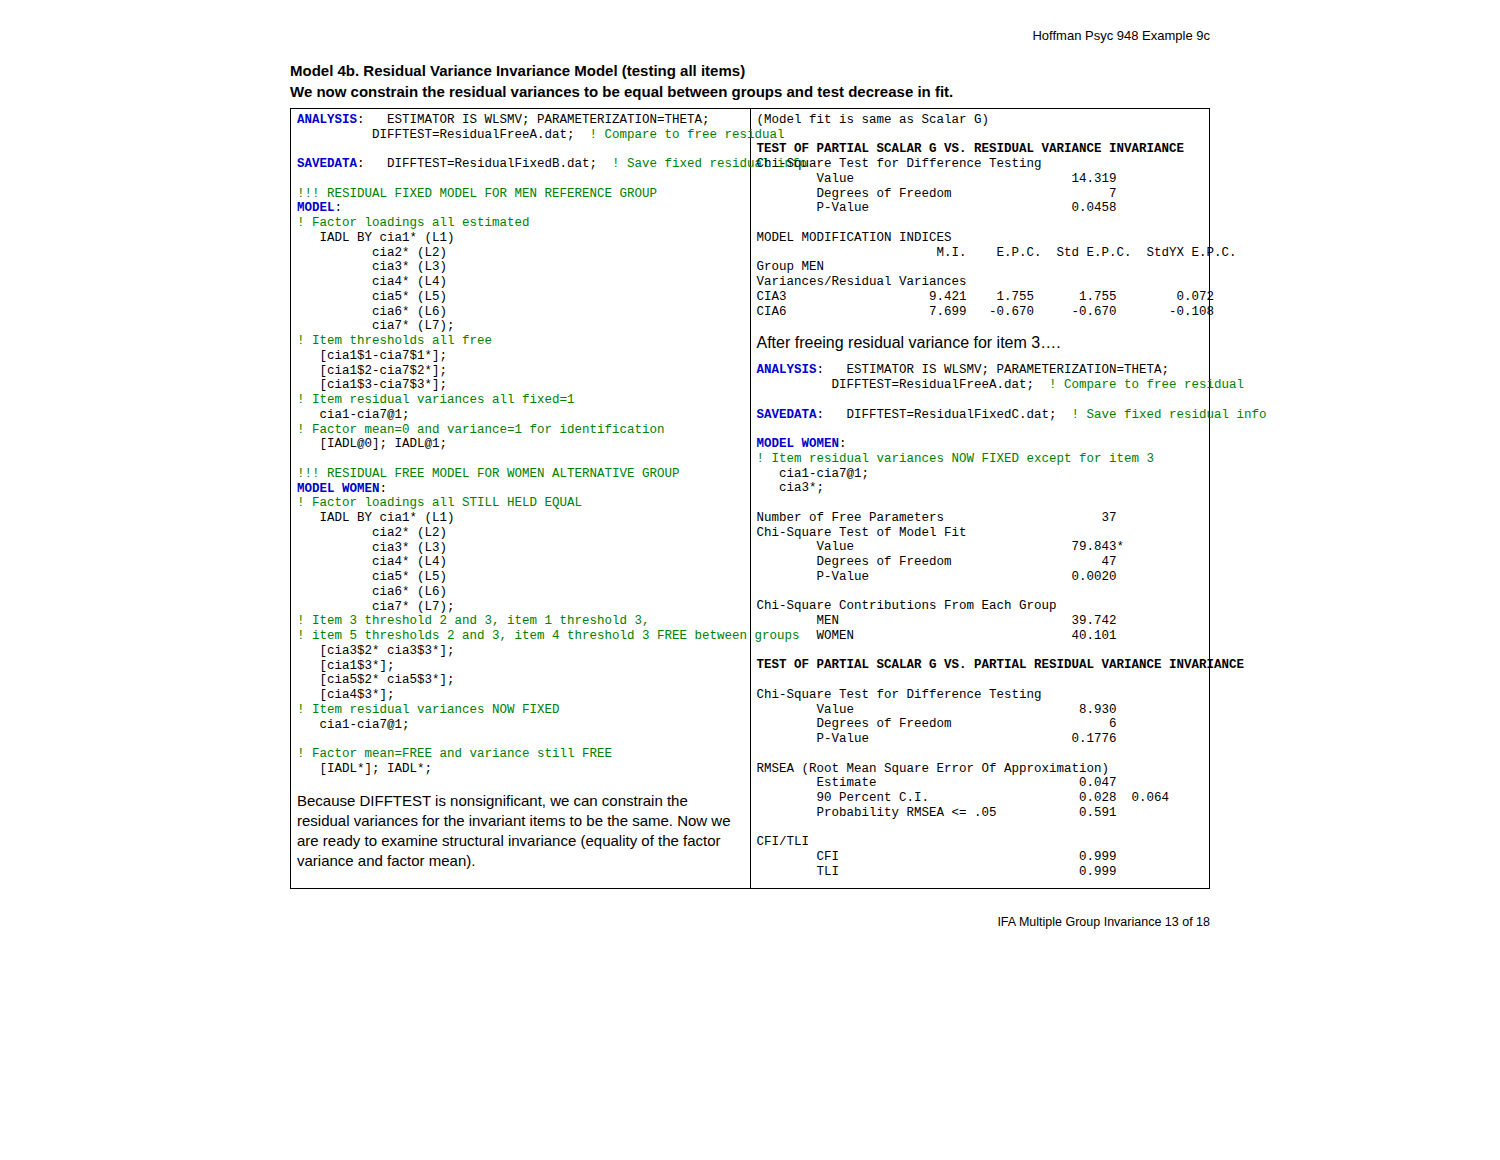Hoffman Psyc 948 Example 9c
Model 4b. Residual Variance Invariance Model (testing all items)
We now constrain the residual variances to be equal between groups and test decrease in fit.
| ANALYSIS : ESTIMATOR IS WLSMV; PARAMETERIZATION=THETA; DIFFTEST=ResidualFreeA.dat; ! Compare to free residual SAVEDATA : DIFFTEST=ResidualFixedB.dat; ! Save fixed residual info !!! RESIDUAL FIXED MODEL FOR MEN REFERENCE GROUP MODEL : ! Factor loadings all estimated IADL BY cia1* (L1) cia2* (L2) cia3* (L3) cia4* (L4) cia5* (L5) cia6* (L6) cia7* (L7); ! Item thresholds all free [cia1$1-cia7$1*]; [cia1$2-cia7$2*]; [cia1$3-cia7$3*]; ! Item residual variances all fixed=1 cia1-cia7@1; ! Factor mean=0 and variance=1 for identification [IADL@0]; IADL@1; !!! RESIDUAL FREE MODEL FOR WOMEN ALTERNATIVE GROUP MODEL WOMEN : ! Factor loadings all STILL HELD EQUAL IADL BY cia1* (L1) cia2* (L2) cia3* (L3) cia4* (L4) cia5* (L5) cia6* (L6) cia7* (L7); ! Item 3 threshold 2 and 3, item 1 threshold 3, ! item 5 thresholds 2 and 3, item 4 threshold 3 FREE between groups [cia3$2* cia3$3*]; [cia1$3*]; [cia5$2* cia5$3*]; [cia4$3*]; ! Item residual variances NOW FIXED cia1-cia7@1; ! Factor mean=FREE and variance still FREE [IADL*]; IADL*; Because DIFFTEST is nonsignificant, we can constrain the residual variances for the invariant items to be the same. Now we are ready to examine structural invariance (equality of the factor variance and factor mean). | (Model fit is same as Scalar G) TEST OF PARTIAL SCALAR G VS. RESIDUAL VARIANCE INVARIANCE Chi-Square Test for Difference Testing Value 14.319 Degrees of Freedom 7 P-Value 0.0458 MODEL MODIFICATION INDICES M.I. E.P.C. Std E.P.C. StdYX E.P.C. Group MEN Variances/Residual Variances CIA3 9.421 1.755 1.755 0.072 CIA6 7.699 -0.670 -0.670 -0.108 After freeing residual variance for item 3…. ANALYSIS : ESTIMATOR IS WLSMV; PARAMETERIZATION=THETA; DIFFTEST=ResidualFreeA.dat; ! Compare to free residual SAVEDATA : DIFFTEST=ResidualFixedC.dat; ! Save fixed residual info MODEL WOMEN : ! Item residual variances NOW FIXED except for item 3 cia1-cia7@1; cia3*; Number of Free Parameters 37 Chi-Square Test of Model Fit Value 79.843* Degrees of Freedom 47 P-Value 0.0020 Chi-Square Contributions From Each Group MEN 39.742 WOMEN 40.101 TEST OF PARTIAL SCALAR G VS. PARTIAL RESIDUAL VARIANCE INVARIANCE Chi-Square Test for Difference Testing Value 8.930 Degrees of Freedom 6 P-Value 0.1776 RMSEA (Root Mean Square Error Of Approximation) Estimate 0.047 90 Percent C.I. 0.028 0.064 Probability RMSEA <= .05 0.591 CFI/TLI CFI 0.999 TLI 0.999 |
IFA Multiple Group Invariance 13 of 18